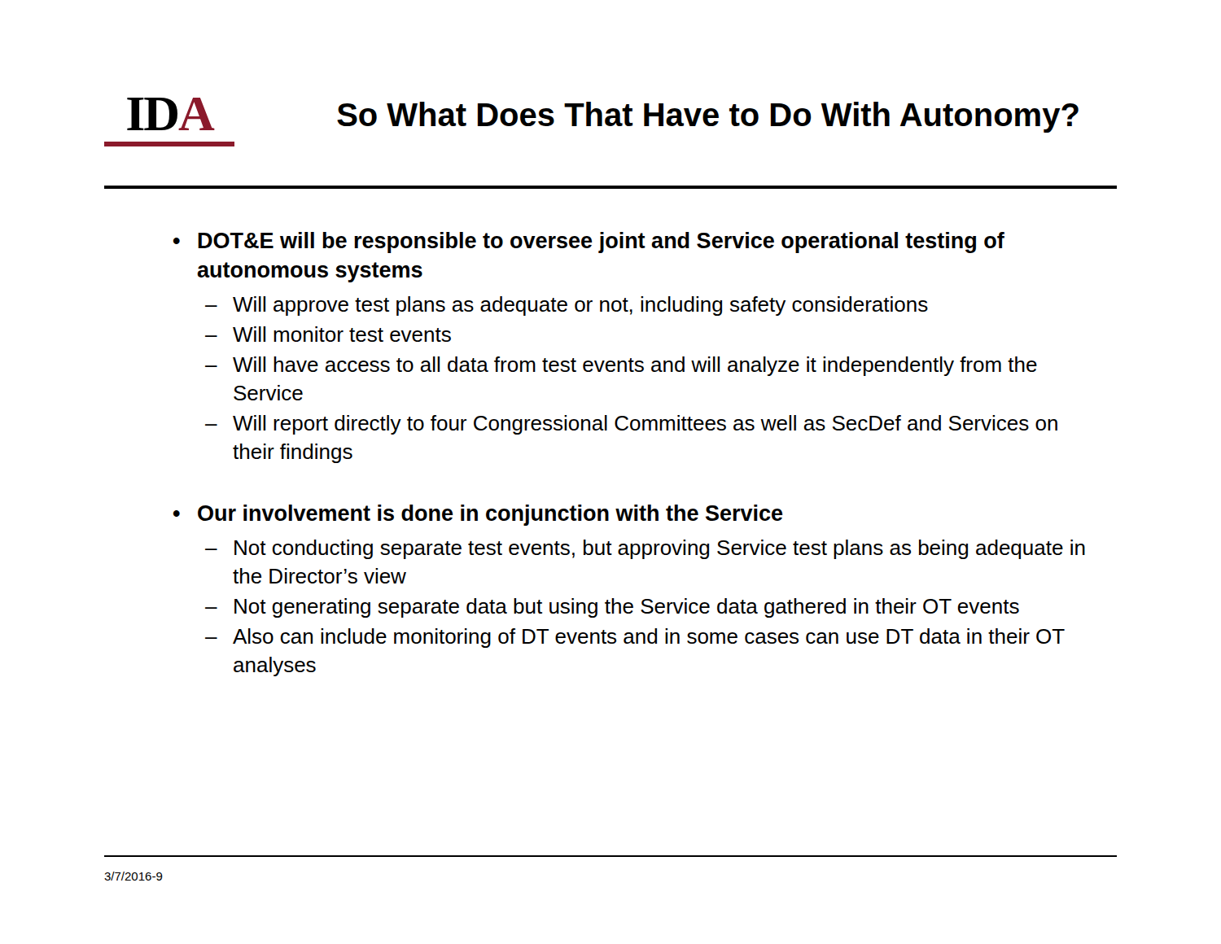IDA
So What Does That Have to Do With Autonomy?
• DOT&E will be responsible to oversee joint and Service operational testing of autonomous systems
–Will approve test plans as adequate or not, including safety considerations
–Will monitor test events
–Will have access to all data from test events and will analyze it independently from the Service
–Will report directly to four Congressional Committees as well as SecDef and Services on their findings
• Our involvement is done in conjunction with the Service
–Not conducting separate test events, but approving Service test plans as being adequate in the Director’s view
–Not generating separate data but using the Service data gathered in their OT events
–Also can include monitoring of DT events and in some cases can use DT data in their OT analyses
3/7/2016-9